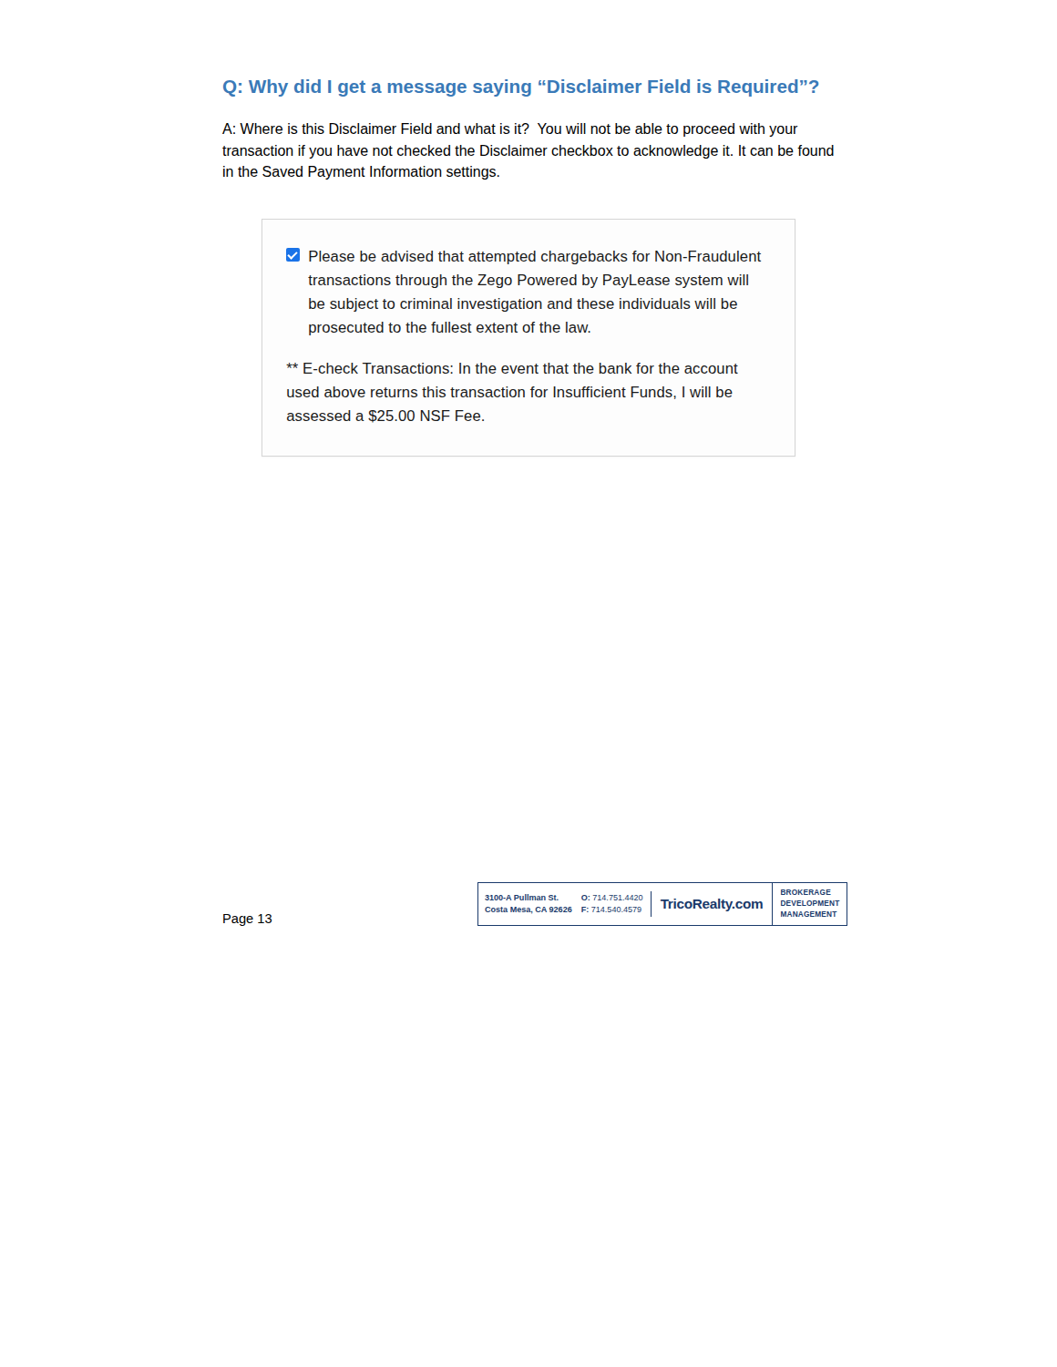Q: Why did I get a message saying “Disclaimer Field is Required”?
A: Where is this Disclaimer Field and what is it? You will not be able to proceed with your transaction if you have not checked the Disclaimer checkbox to acknowledge it. It can be found in the Saved Payment Information settings.
Please be advised that attempted chargebacks for Non-Fraudulent transactions through the Zego Powered by PayLease system will be subject to criminal investigation and these individuals will be prosecuted to the fullest extent of the law.
** E-check Transactions: In the event that the bank for the account used above returns this transaction for Insufficient Funds, I will be assessed a $25.00 NSF Fee.
Page 13
3100-A Pullman St.
Costa Mesa, CA 92626
O: 714.751.4420
F: 714.540.4579
TricoRealty.com
BROKERAGE
DEVELOPMENT
MANAGEMENT